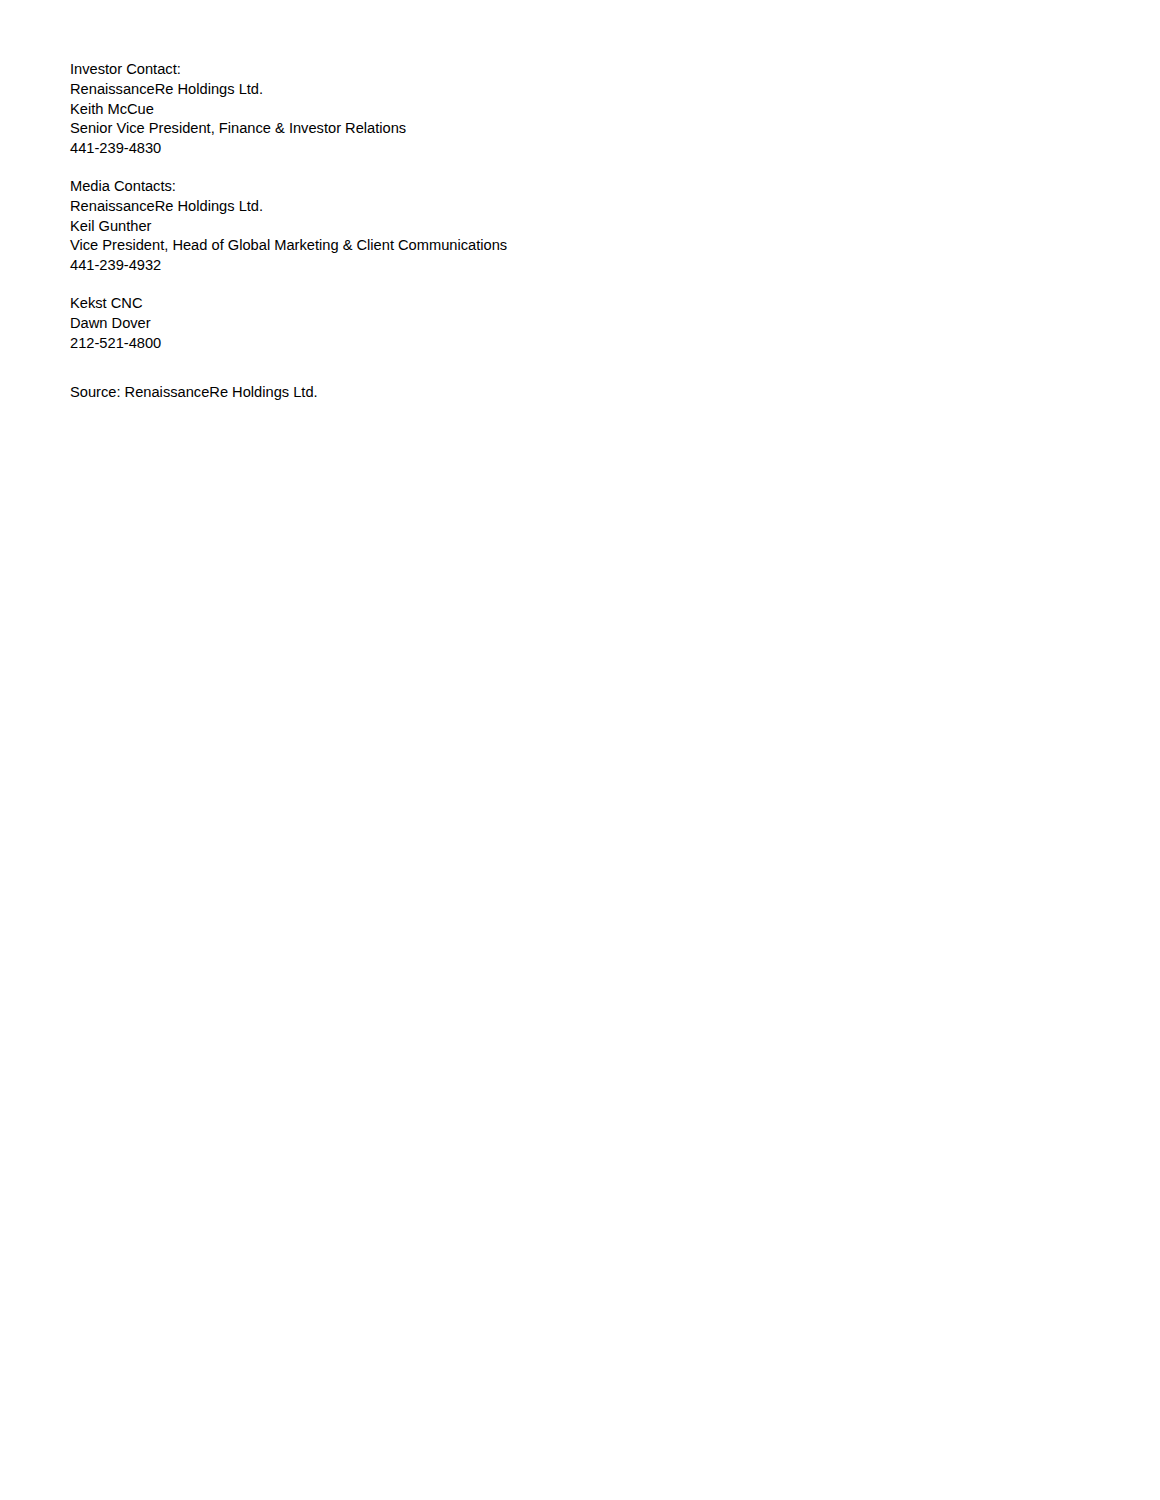Investor Contact:
RenaissanceRe Holdings Ltd.
Keith McCue
Senior Vice President, Finance & Investor Relations
441-239-4830
Media Contacts:
RenaissanceRe Holdings Ltd.
Keil Gunther
Vice President, Head of Global Marketing & Client Communications
441-239-4932
Kekst CNC
Dawn Dover
212-521-4800
Source: RenaissanceRe Holdings Ltd.